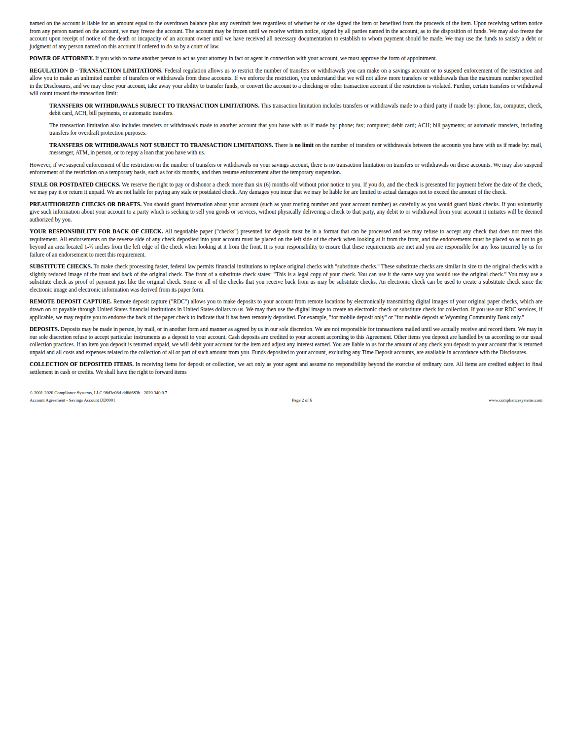named on the account is liable for an amount equal to the overdrawn balance plus any overdraft fees regardless of whether he or she signed the item or benefited from the proceeds of the item. Upon receiving written notice from any person named on the account, we may freeze the account. The account may be frozen until we receive written notice, signed by all parties named in the account, as to the disposition of funds. We may also freeze the account upon receipt of notice of the death or incapacity of an account owner until we have received all necessary documentation to establish to whom payment should be made. We may use the funds to satisfy a debt or judgment of any person named on this account if ordered to do so by a court of law.
POWER OF ATTORNEY. If you wish to name another person to act as your attorney in fact or agent in connection with your account, we must approve the form of appointment.
REGULATION D - TRANSACTION LIMITATIONS. Federal regulation allows us to restrict the number of transfers or withdrawals you can make on a savings account or to suspend enforcement of the restriction and allow you to make an unlimited number of transfers or withdrawals from these accounts. If we enforce the restriction, you understand that we will not allow more transfers or withdrawals than the maximum number specified in the Disclosures, and we may close your account, take away your ability to transfer funds, or convert the account to a checking or other transaction account if the restriction is violated. Further, certain transfers or withdrawal will count toward the transaction limit:
TRANSFERS OR WITHDRAWALS SUBJECT TO TRANSACTION LIMITATIONS. This transaction limitation includes transfers or withdrawals made to a third party if made by: phone, fax, computer, check, debit card, ACH, bill payments, or automatic transfers.
The transaction limitation also includes transfers or withdrawals made to another account that you have with us if made by: phone; fax; computer; debit card; ACH; bill payments; or automatic transfers, including transfers for overdraft protection purposes.
TRANSFERS OR WITHDRAWALS NOT SUBJECT TO TRANSACTION LIMITATIONS. There is no limit on the number of transfers or withdrawals between the accounts you have with us if made by: mail, messenger, ATM, in person, or to repay a loan that you have with us.
However, if we suspend enforcement of the restriction on the number of transfers or withdrawals on your savings account, there is no transaction limitation on transfers or withdrawals on these accounts. We may also suspend enforcement of the restriction on a temporary basis, such as for six months, and then resume enforcement after the temporary suspension.
STALE OR POSTDATED CHECKS. We reserve the right to pay or dishonor a check more than six (6) months old without prior notice to you. If you do, and the check is presented for payment before the date of the check, we may pay it or return it unpaid. We are not liable for paying any stale or postdated check. Any damages you incur that we may be liable for are limited to actual damages not to exceed the amount of the check.
PREAUTHORIZED CHECKS OR DRAFTS. You should guard information about your account (such as your routing number and your account number) as carefully as you would guard blank checks. If you voluntarily give such information about your account to a party which is seeking to sell you goods or services, without physically delivering a check to that party, any debit to or withdrawal from your account it initiates will be deemed authorized by you.
YOUR RESPONSIBILITY FOR BACK OF CHECK. All negotiable paper ("checks") presented for deposit must be in a format that can be processed and we may refuse to accept any check that does not meet this requirement. All endorsements on the reverse side of any check deposited into your account must be placed on the left side of the check when looking at it from the front, and the endorsements must be placed so as not to go beyond an area located 1-½ inches from the left edge of the check when looking at it from the front. It is your responsibility to ensure that these requirements are met and you are responsible for any loss incurred by us for failure of an endorsement to meet this requirement.
SUBSTITUTE CHECKS. To make check processing faster, federal law permits financial institutions to replace original checks with "substitute checks." These substitute checks are similar in size to the original checks with a slightly reduced image of the front and back of the original check. The front of a substitute check states: "This is a legal copy of your check. You can use it the same way you would use the original check." You may use a substitute check as proof of payment just like the original check. Some or all of the checks that you receive back from us may be substitute checks. An electronic check can be used to create a substitute check since the electronic image and electronic information was derived from its paper form.
REMOTE DEPOSIT CAPTURE. Remote deposit capture ("RDC") allows you to make deposits to your account from remote locations by electronically transmitting digital images of your original paper checks, which are drawn on or payable through United States financial institutions in United States dollars to us. We may then use the digital image to create an electronic check or substitute check for collection. If you use our RDC services, if applicable, we may require you to endorse the back of the paper check to indicate that it has been remotely deposited. For example, "for mobile deposit only" or "for mobile deposit at Wyoming Community Bank only."
DEPOSITS. Deposits may be made in person, by mail, or in another form and manner as agreed by us in our sole discretion. We are not responsible for transactions mailed until we actually receive and record them. We may in our sole discretion refuse to accept particular instruments as a deposit to your account. Cash deposits are credited to your account according to this Agreement. Other items you deposit are handled by us according to our usual collection practices. If an item you deposit is returned unpaid, we will debit your account for the item and adjust any interest earned. You are liable to us for the amount of any check you deposit to your account that is returned unpaid and all costs and expenses related to the collection of all or part of such amount from you. Funds deposited to your account, excluding any Time Deposit accounts, are available in accordance with the Disclosures.
COLLECTION OF DEPOSITED ITEMS. In receiving items for deposit or collection, we act only as your agent and assume no responsibility beyond the exercise of ordinary care. All items are credited subject to final settlement in cash or credits. We shall have the right to forward items
© 2001-2020 Compliance Systems, LLC 98d3e06d-dd6d683b - 2020.340.0.7
Account Agreement - Savings Account DD8001
Page 2 of 6
www.compliancesystems.com